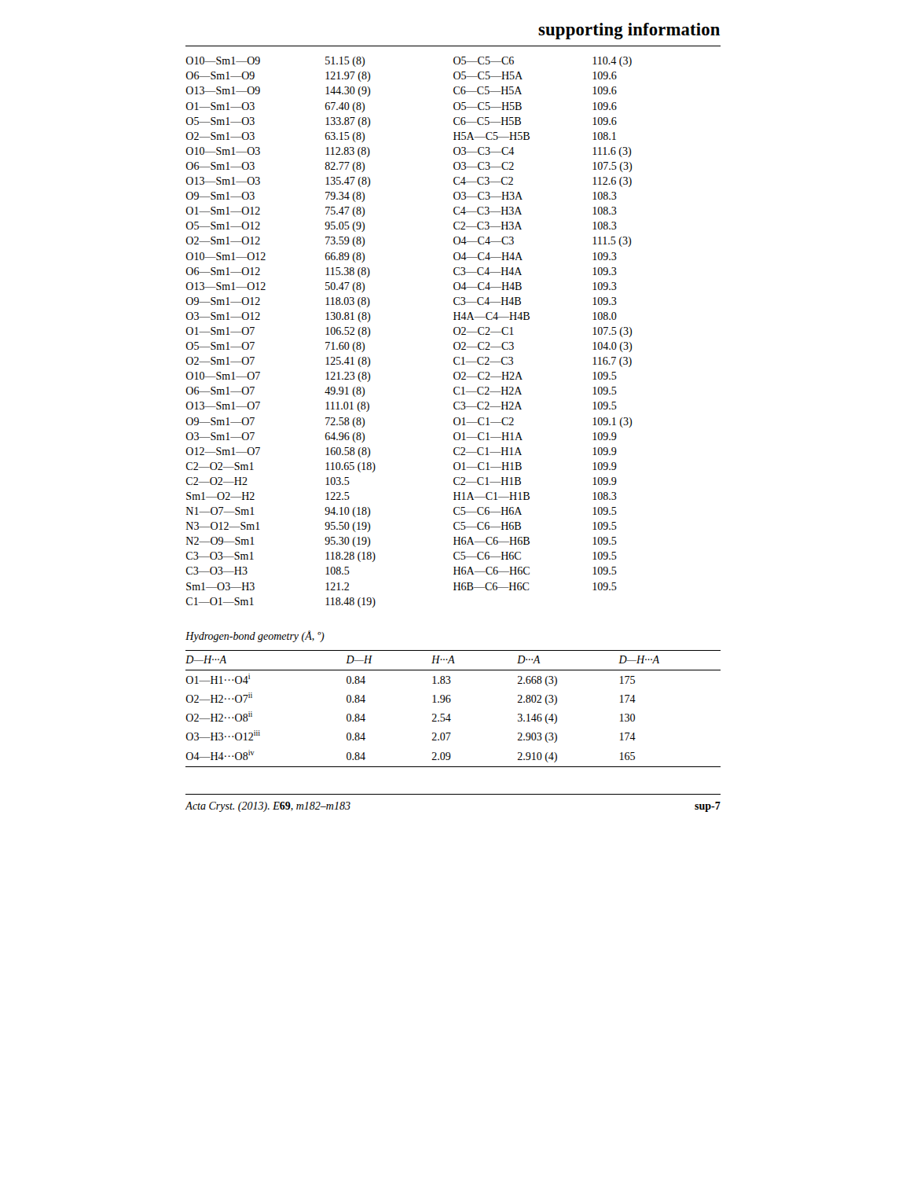supporting information
| O10—Sm1—O9 | 51.15 (8) | O5—C5—C6 | 110.4 (3) |
| O6—Sm1—O9 | 121.97 (8) | O5—C5—H5A | 109.6 |
| O13—Sm1—O9 | 144.30 (9) | C6—C5—H5A | 109.6 |
| O1—Sm1—O3 | 67.40 (8) | O5—C5—H5B | 109.6 |
| O5—Sm1—O3 | 133.87 (8) | C6—C5—H5B | 109.6 |
| O2—Sm1—O3 | 63.15 (8) | H5A—C5—H5B | 108.1 |
| O10—Sm1—O3 | 112.83 (8) | O3—C3—C4 | 111.6 (3) |
| O6—Sm1—O3 | 82.77 (8) | O3—C3—C2 | 107.5 (3) |
| O13—Sm1—O3 | 135.47 (8) | C4—C3—C2 | 112.6 (3) |
| O9—Sm1—O3 | 79.34 (8) | O3—C3—H3A | 108.3 |
| O1—Sm1—O12 | 75.47 (8) | C4—C3—H3A | 108.3 |
| O5—Sm1—O12 | 95.05 (9) | C2—C3—H3A | 108.3 |
| O2—Sm1—O12 | 73.59 (8) | O4—C4—C3 | 111.5 (3) |
| O10—Sm1—O12 | 66.89 (8) | O4—C4—H4A | 109.3 |
| O6—Sm1—O12 | 115.38 (8) | C3—C4—H4A | 109.3 |
| O13—Sm1—O12 | 50.47 (8) | O4—C4—H4B | 109.3 |
| O9—Sm1—O12 | 118.03 (8) | C3—C4—H4B | 109.3 |
| O3—Sm1—O12 | 130.81 (8) | H4A—C4—H4B | 108.0 |
| O1—Sm1—O7 | 106.52 (8) | O2—C2—C1 | 107.5 (3) |
| O5—Sm1—O7 | 71.60 (8) | O2—C2—C3 | 104.0 (3) |
| O2—Sm1—O7 | 125.41 (8) | C1—C2—C3 | 116.7 (3) |
| O10—Sm1—O7 | 121.23 (8) | O2—C2—H2A | 109.5 |
| O6—Sm1—O7 | 49.91 (8) | C1—C2—H2A | 109.5 |
| O13—Sm1—O7 | 111.01 (8) | C3—C2—H2A | 109.5 |
| O9—Sm1—O7 | 72.58 (8) | O1—C1—C2 | 109.1 (3) |
| O3—Sm1—O7 | 64.96 (8) | O1—C1—H1A | 109.9 |
| O12—Sm1—O7 | 160.58 (8) | C2—C1—H1A | 109.9 |
| C2—O2—Sm1 | 110.65 (18) | O1—C1—H1B | 109.9 |
| C2—O2—H2 | 103.5 | C2—C1—H1B | 109.9 |
| Sm1—O2—H2 | 122.5 | H1A—C1—H1B | 108.3 |
| N1—O7—Sm1 | 94.10 (18) | C5—C6—H6A | 109.5 |
| N3—O12—Sm1 | 95.50 (19) | C5—C6—H6B | 109.5 |
| N2—O9—Sm1 | 95.30 (19) | H6A—C6—H6B | 109.5 |
| C3—O3—Sm1 | 118.28 (18) | C5—C6—H6C | 109.5 |
| C3—O3—H3 | 108.5 | H6A—C6—H6C | 109.5 |
| Sm1—O3—H3 | 121.2 | H6B—C6—H6C | 109.5 |
| C1—O1—Sm1 | 118.48 (19) | | |
Hydrogen-bond geometry (Å, º)
| D —H··· A | D —H | H··· A | D ··· A | D —H··· A |
| --- | --- | --- | --- | --- |
| O1—H1···O4 i | 0.84 | 1.83 | 2.668 (3) | 175 |
| O2—H2···O7 ii | 0.84 | 1.96 | 2.802 (3) | 174 |
| O2—H2···O8 ii | 0.84 | 2.54 | 3.146 (4) | 130 |
| O3—H3···O12 iii | 0.84 | 2.07 | 2.903 (3) | 174 |
| O4—H4···O8 iv | 0.84 | 2.09 | 2.910 (4) | 165 |
Acta Cryst. (2013). E69, m182–m183
sup-7